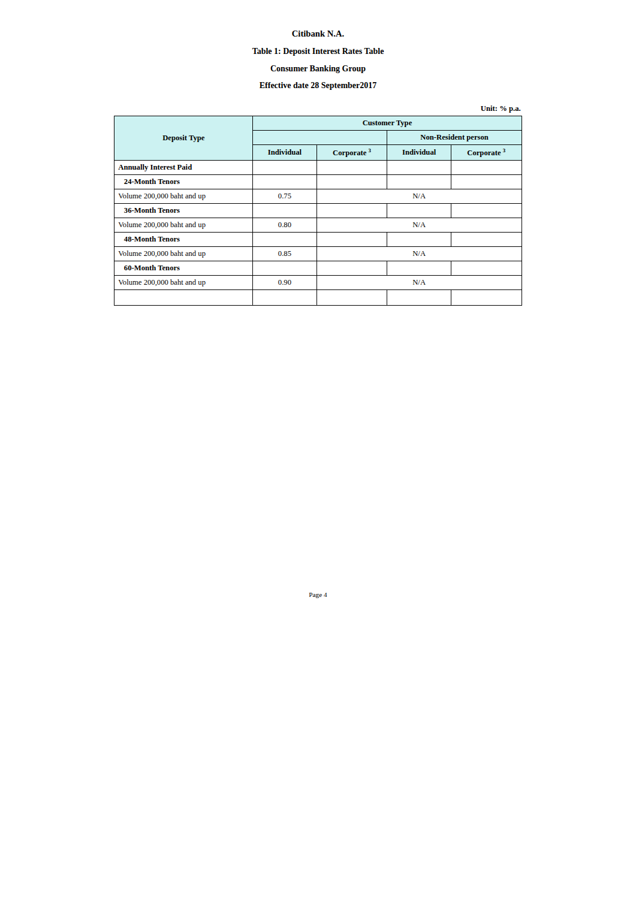Citibank N.A.
Table 1: Deposit Interest Rates Table
Consumer Banking Group
Effective date 28 September2017
Unit: % p.a.
| Deposit Type | Customer Type |
| --- | --- |
| | Non-Resident person |
| Individual | Corporate 3 | Individual | Corporate 3 |
| Annually Interest Paid | | | | |
| 24-Month Tenors | | | | |
| Volume 200,000 baht and up | 0.75 | N/A |
| 36-Month Tenors | | | | |
| Volume 200,000 baht and up | 0.80 | N/A |
| 48-Month Tenors | | | | |
| Volume 200,000 baht and up | 0.85 | N/A |
| 60-Month Tenors | | | | |
| Volume 200,000 baht and up | 0.90 | N/A |
Page 4